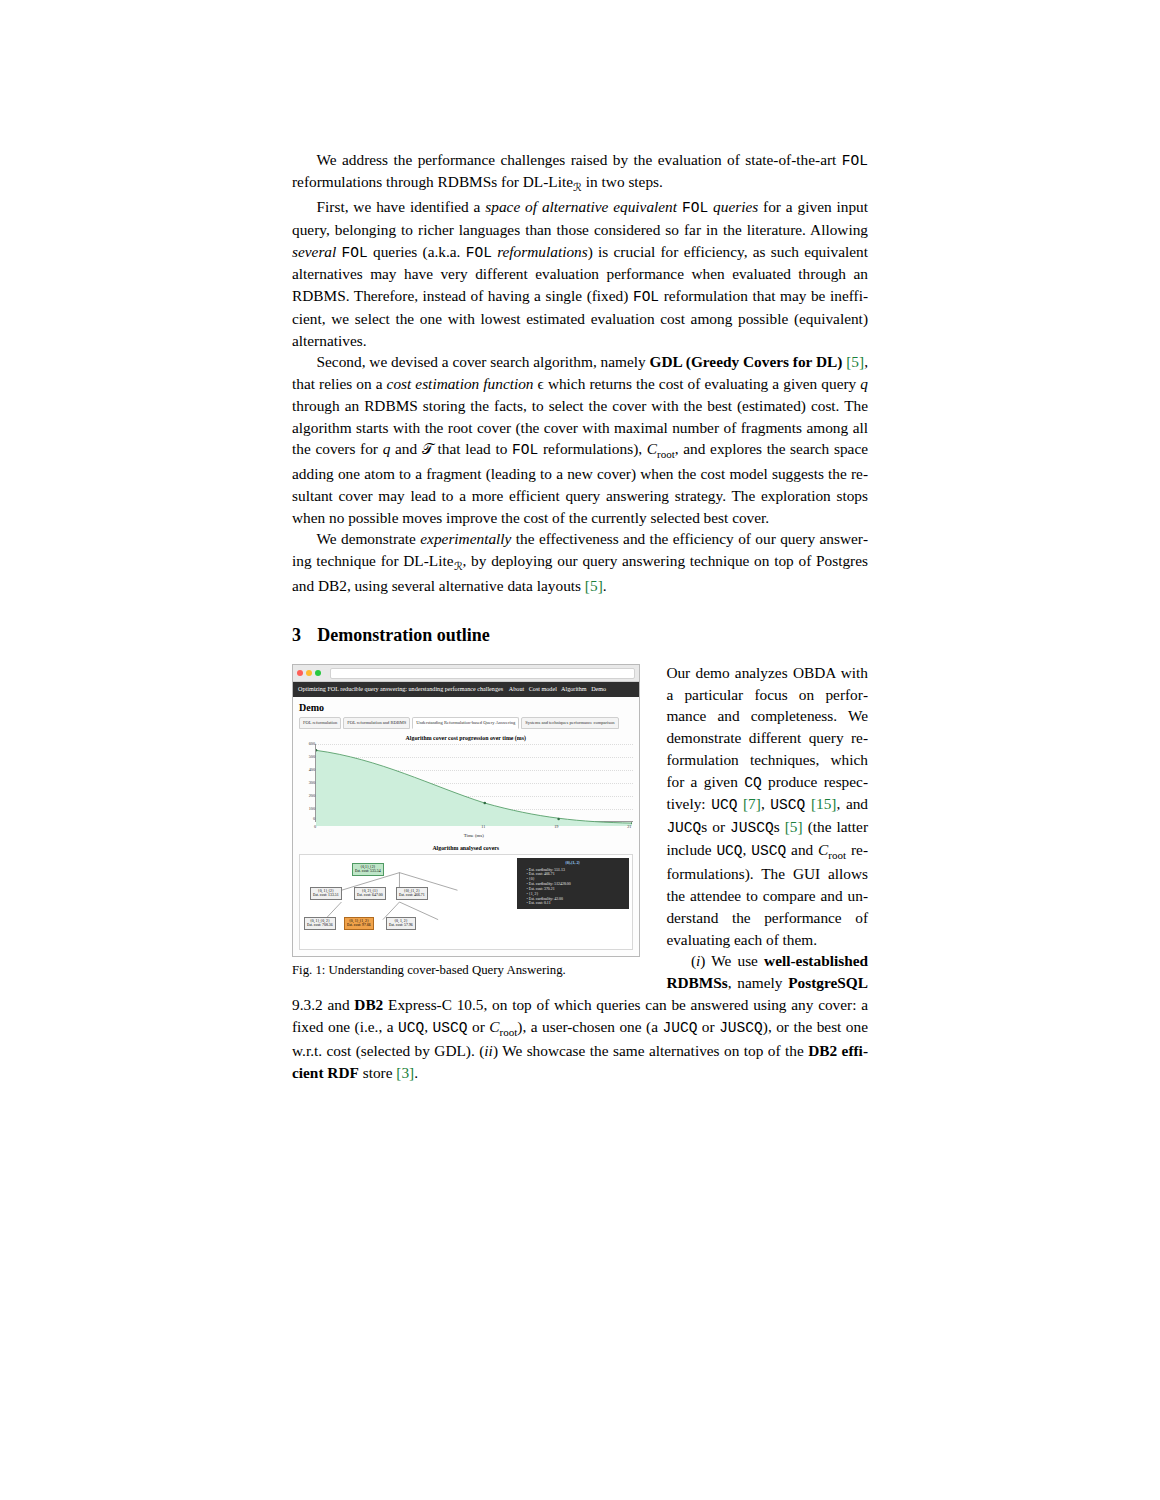We address the performance challenges raised by the evaluation of state-of-the-art FOL reformulations through RDBMSs for DL-Liteℛ in two steps.
First, we have identified a space of alternative equivalent FOL queries for a given input query, belonging to richer languages than those considered so far in the literature. Allowing several FOL queries (a.k.a. FOL reformulations) is crucial for efficiency, as such equivalent alternatives may have very different evaluation performance when evaluated through an RDBMS. Therefore, instead of having a single (fixed) FOL reformulation that may be inefficient, we select the one with lowest estimated evaluation cost among possible (equivalent) alternatives.
Second, we devised a cover search algorithm, namely GDL (Greedy Covers for DL) [5], that relies on a cost estimation function ϵ which returns the cost of evaluating a given query q through an RDBMS storing the facts, to select the cover with the best (estimated) cost. The algorithm starts with the root cover (the cover with maximal number of fragments among all the covers for q and 𝒯 that lead to FOL reformulations), Croot, and explores the search space adding one atom to a fragment (leading to a new cover) when the cost model suggests the resultant cover may lead to a more efficient query answering strategy. The exploration stops when no possible moves improve the cost of the currently selected best cover.
We demonstrate experimentally the effectiveness and the efficiency of our query answering technique for DL-Liteℛ, by deploying our query answering technique on top of Postgres and DB2, using several alternative data layouts [5].
3 Demonstration outline
Optimizing FOL reducible query answering: understanding performance challenges About Cost model Algorithm Demo
Demo
FOL reformulation
FOL reformulation and RDBMS
Understanding Reformulation-based Query Answering
Systems and techniques performance comparison
Algorithm cover cost progression over time (ms)
600 500 400 300 200 100 0
0 11 19 21
Time (ms)
Algorithm analysed covers
{0,1},{2}
Est. cost: 535.54
{0, 1},{2}
Est. cost: 133.51
{0, 2},{1}
Est. cost: 647.00
{0},{1, 2}
Est. cost: 466.71
{0, 1},{0, 2}
Est. cost: 708.36
{0, 1},{1, 2}
Est. cost: 97.66
{0, 1, 2}
Est. cost: 57.96
{0},{1, 2}
Est. cardinality: 551.13
Est. cost: 466.71
{0}
Est. cardinality: 512428.00
Est. cost: 370.21
{1, 2}
Est. cardinality: 42.00
Est. cost: 0.11
Fig. 1: Understanding cover-based Query Answering.
Our demo analyzes OBDA with a particular focus on performance and completeness. We demonstrate different query reformulation techniques, which for a given CQ produce respectively: UCQ [7], USCQ [15], and JUCQs or JUSCQs [5] (the latter include UCQ, USCQ and Croot reformulations). The GUI allows the attendee to compare and understand the performance of evaluating each of them.
(i) We use well-established RDBMSs, namely PostgreSQL 9.3.2 and DB2 Express-C 10.5, on top of which queries can be answered using any cover: a fixed one (i.e., a UCQ, USCQ or Croot), a user-chosen one (a JUCQ or JUSCQ), or the best one w.r.t. cost (selected by GDL). (ii) We showcase the same alternatives on top of the DB2 efficient RDF store [3].